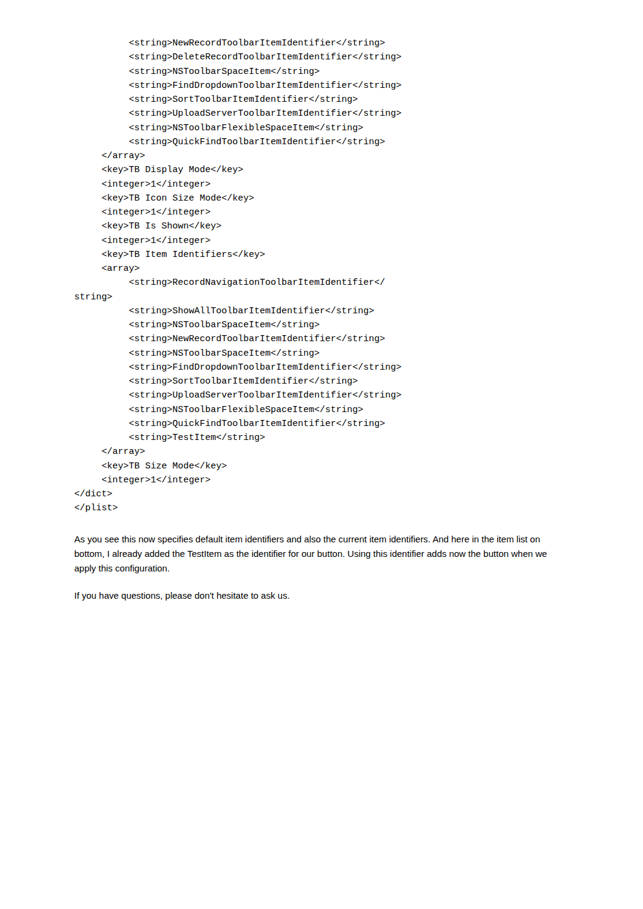<string>NewRecordToolbarItemIdentifier</string>
          <string>DeleteRecordToolbarItemIdentifier</string>
          <string>NSToolbarSpaceItem</string>
          <string>FindDropdownToolbarItemIdentifier</string>
          <string>SortToolbarItemIdentifier</string>
          <string>UploadServerToolbarItemIdentifier</string>
          <string>NSToolbarFlexibleSpaceItem</string>
          <string>QuickFindToolbarItemIdentifier</string>
     </array>
     <key>TB Display Mode</key>
     <integer>1</integer>
     <key>TB Icon Size Mode</key>
     <integer>1</integer>
     <key>TB Is Shown</key>
     <integer>1</integer>
     <key>TB Item Identifiers</key>
     <array>
          <string>RecordNavigationToolbarItemIdentifier</
string>
          <string>ShowAllToolbarItemIdentifier</string>
          <string>NSToolbarSpaceItem</string>
          <string>NewRecordToolbarItemIdentifier</string>
          <string>NSToolbarSpaceItem</string>
          <string>FindDropdownToolbarItemIdentifier</string>
          <string>SortToolbarItemIdentifier</string>
          <string>UploadServerToolbarItemIdentifier</string>
          <string>NSToolbarFlexibleSpaceItem</string>
          <string>QuickFindToolbarItemIdentifier</string>
          <string>TestItem</string>
     </array>
     <key>TB Size Mode</key>
     <integer>1</integer>
</dict>
</plist>
As you see this now specifies default item identifiers and also the current item identifiers. And here in the item list on bottom, I already added the TestItem as the identifier for our button. Using this identifier adds now the button when we apply this configuration.
If you have questions, please don't hesitate to ask us.